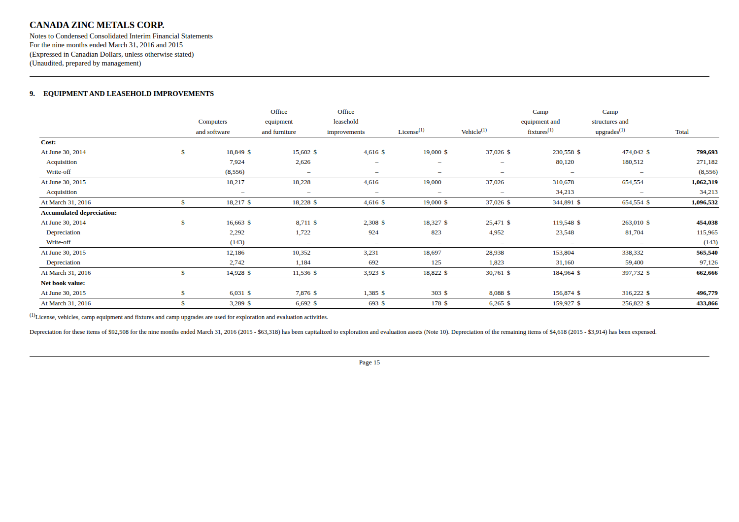CANADA ZINC METALS CORP.
Notes to Condensed Consolidated Interim Financial Statements
For the nine months ended March 31, 2016 and 2015
(Expressed in Canadian Dollars, unless otherwise stated)
(Unaudited, prepared by management)
9. EQUIPMENT AND LEASEHOLD IMPROVEMENTS
| | | Office | Office | | | Camp | Camp | |
| --- | --- | --- | --- | --- | --- | --- | --- | --- |
| | Computers | equipment | leasehold | | | equipment and | structures and | |
| | and software | and furniture | improvements | License (1) | Vehicle (1) | fixtures (1) | upgrades (1) | Total |
| Cost: | |
| At June 30, 2014 | $ | 18,849 | $ | 15,602 | $ | 4,616 | $ | 19,000 | $ | 37,026 | $ | 230,558 | $ | 474,042 | $ | 799,693 |
| Acquisition | | 7,924 | | 2,626 | | – | | – | | – | | 80,120 | | 180,512 | | 271,182 |
| Write-off | | (8,556) | | – | | – | | – | | – | | – | | – | | (8,556) |
| At June 30, 2015 | | 18,217 | | 18,228 | | 4,616 | | 19,000 | | 37,026 | | 310,678 | | 654,554 | | 1,062,319 |
| Acquisition | | – | | – | | – | | – | | – | | 34,213 | | – | | 34,213 |
| At March 31, 2016 | $ | 18,217 | $ | 18,228 | $ | 4,616 | $ | 19,000 | $ | 37,026 | $ | 344,891 | $ | 654,554 | $ | 1,096,532 |
| Accumulated depreciation: | |
| At June 30, 2014 | $ | 16,663 | $ | 8,711 | $ | 2,308 | $ | 18,327 | $ | 25,471 | $ | 119,548 | $ | 263,010 | $ | 454,038 |
| Depreciation | | 2,292 | | 1,722 | | 924 | | 823 | | 4,952 | | 23,548 | | 81,704 | | 115,965 |
| Write-off | | (143) | | – | | – | | – | | – | | – | | – | | (143) |
| At June 30, 2015 | | 12,186 | | 10,352 | | 3,231 | | 18,697 | | 28,938 | | 153,804 | | 338,332 | | 565,540 |
| Depreciation | | 2,742 | | 1,184 | | 692 | | 125 | | 1,823 | | 31,160 | | 59,400 | | 97,126 |
| At March 31, 2016 | $ | 14,928 | $ | 11,536 | $ | 3,923 | $ | 18,822 | $ | 30,761 | $ | 184,964 | $ | 397,732 | $ | 662,666 |
| Net book value: | |
| At June 30, 2015 | $ | 6,031 | $ | 7,876 | $ | 1,385 | $ | 303 | $ | 8,088 | $ | 156,874 | $ | 316,222 | $ | 496,779 |
| At March 31, 2016 | $ | 3,289 | $ | 6,692 | $ | 693 | $ | 178 | $ | 6,265 | $ | 159,927 | $ | 256,822 | $ | 433,866 |
(1)License, vehicles, camp equipment and fixtures and camp upgrades are used for exploration and evaluation activities.
Depreciation for these items of $92,508 for the nine months ended March 31, 2016 (2015 - $63,318) has been capitalized to exploration and evaluation assets (Note 10). Depreciation of the remaining items of $4,618 (2015 - $3,914) has been expensed.
Page 15